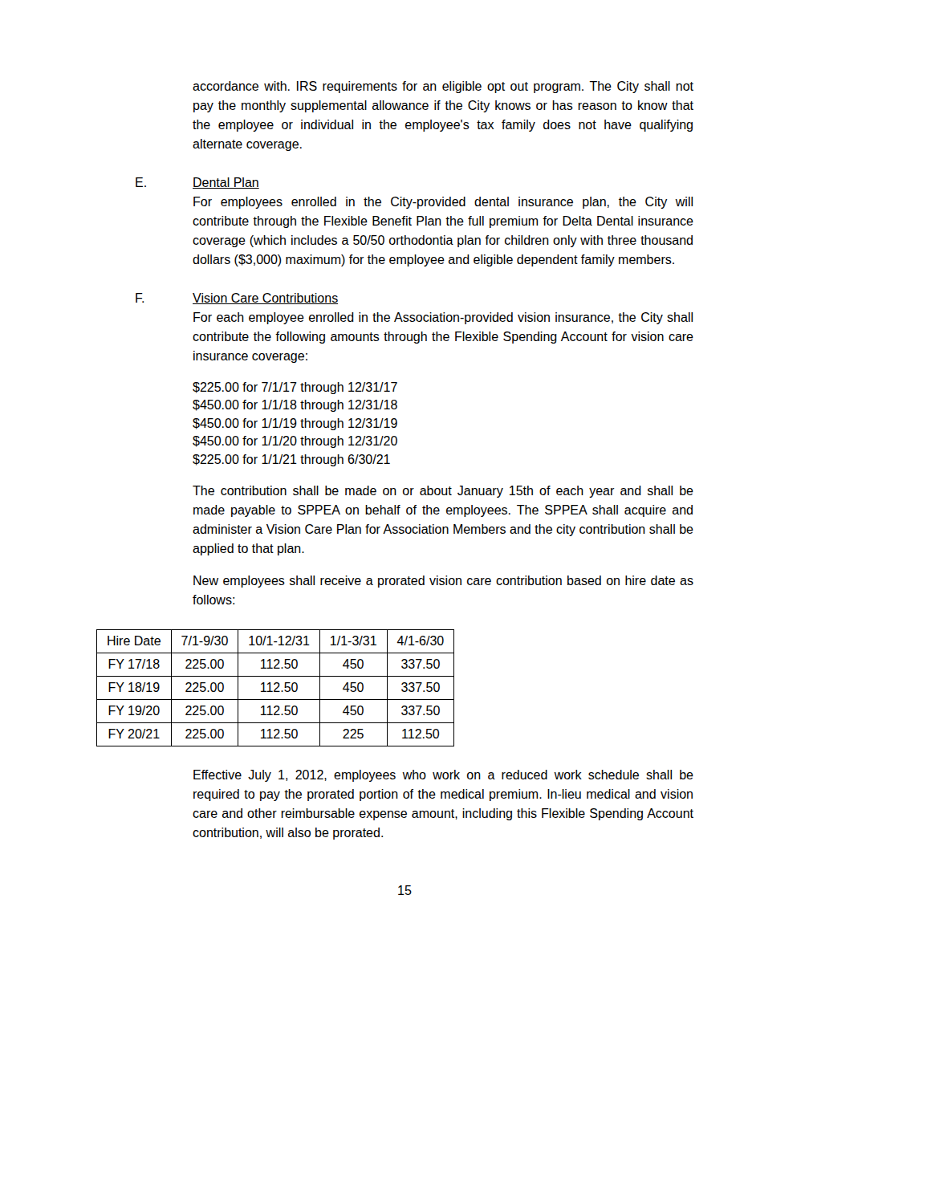accordance with. IRS requirements for an eligible opt out program. The City shall not pay the monthly supplemental allowance if the City knows or has reason to know that the employee or individual in the employee's tax family does not have qualifying alternate coverage.
E. Dental Plan
For employees enrolled in the City-provided dental insurance plan, the City will contribute through the Flexible Benefit Plan the full premium for Delta Dental insurance coverage (which includes a 50/50 orthodontia plan for children only with three thousand dollars ($3,000) maximum) for the employee and eligible dependent family members.
F. Vision Care Contributions
For each employee enrolled in the Association-provided vision insurance, the City shall contribute the following amounts through the Flexible Spending Account for vision care insurance coverage:
$225.00 for 7/1/17 through 12/31/17
$450.00 for 1/1/18 through 12/31/18
$450.00 for 1/1/19 through 12/31/19
$450.00 for 1/1/20 through 12/31/20
$225.00 for 1/1/21 through 6/30/21
The contribution shall be made on or about January 15th of each year and shall be made payable to SPPEA on behalf of the employees. The SPPEA shall acquire and administer a Vision Care Plan for Association Members and the city contribution shall be applied to that plan.
New employees shall receive a prorated vision care contribution based on hire date as follows:
| Hire Date | 7/1-9/30 | 10/1-12/31 | 1/1-3/31 | 4/1-6/30 |
| --- | --- | --- | --- | --- |
| FY 17/18 | 225.00 | 112.50 | 450 | 337.50 |
| FY 18/19 | 225.00 | 112.50 | 450 | 337.50 |
| FY 19/20 | 225.00 | 112.50 | 450 | 337.50 |
| FY 20/21 | 225.00 | 112.50 | 225 | 112.50 |
Effective July 1, 2012, employees who work on a reduced work schedule shall be required to pay the prorated portion of the medical premium. In-lieu medical and vision care and other reimbursable expense amount, including this Flexible Spending Account contribution, will also be prorated.
15